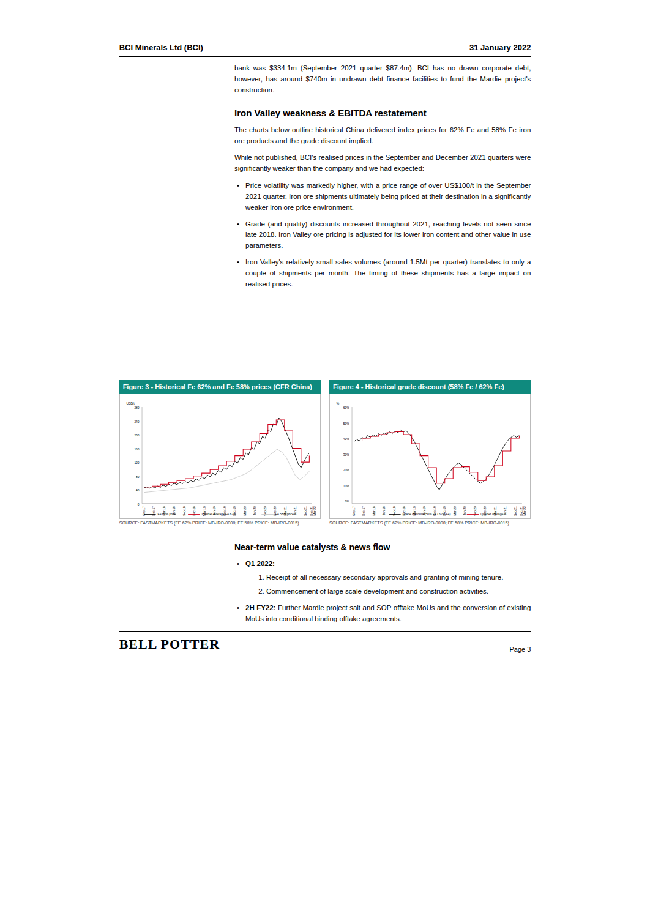BCI Minerals Ltd (BCI)
31 January 2022
bank was $334.1m (September 2021 quarter $87.4m). BCI has no drawn corporate debt, however, has around $740m in undrawn debt finance facilities to fund the Mardie project's construction.
Iron Valley weakness & EBITDA restatement
The charts below outline historical China delivered index prices for 62% Fe and 58% Fe iron ore products and the grade discount implied.
While not published, BCI's realised prices in the September and December 2021 quarters were significantly weaker than the company and we had expected:
Price volatility was markedly higher, with a price range of over US$100/t in the September 2021 quarter. Iron ore shipments ultimately being priced at their destination in a significantly weaker iron ore price environment.
Grade (and quality) discounts increased throughout 2021, reaching levels not seen since late 2018. Iron Valley ore pricing is adjusted for its lower iron content and other value in use parameters.
Iron Valley's relatively small sales volumes (around 1.5Mt per quarter) translates to only a couple of shipments per month. The timing of these shipments has a large impact on realised prices.
Figure 3 - Historical Fe 62% and Fe 58% prices (CFR China)
US$/t 280 240 200 160 120 80 40 0 Sep-17 Dec-17 Mar-18 Jun-18 Sep-18 Dec-18 Mar-19 Jun-19 Sep-19 Dec-19 Mar-20 Jun-20 Sep-20 Dec-20 Mar-21 Jun-21 Sep-21 Dec-21 Mar-22 Fe 62% price Quarter average Fe 62% Fe 58% price
SOURCE: FASTMARKETS (FE 62% PRICE: MB-IRO-0008; FE 58% PRICE: MB-IRO-0015)
Figure 4 - Historical grade discount (58% Fe / 62% Fe)
% 60% 50% 40% 30% 20% 10% 0% Sep-17 Dec-17 Mar-18 Jun-18 Sep-18 Dec-18 Mar-19 Jun-19 Sep-19 Dec-19 Mar-20 Jun-20 Sep-20 Dec-20 Mar-21 Jun-21 Sep-21 Dec-21 Mar-22 Grade discount (58% Fe / 62% Fe) Quarter average
SOURCE: FASTMARKETS (FE 62% PRICE: MB-IRO-0008; FE 58% PRICE: MB-IRO-0015)
Near-term value catalysts & news flow
Q1 2022:
Receipt of all necessary secondary approvals and granting of mining tenure.
Commencement of large scale development and construction activities.
2H FY22: Further Mardie project salt and SOP offtake MoUs and the conversion of existing MoUs into conditional binding offtake agreements.
BELL POTTER
Page 3